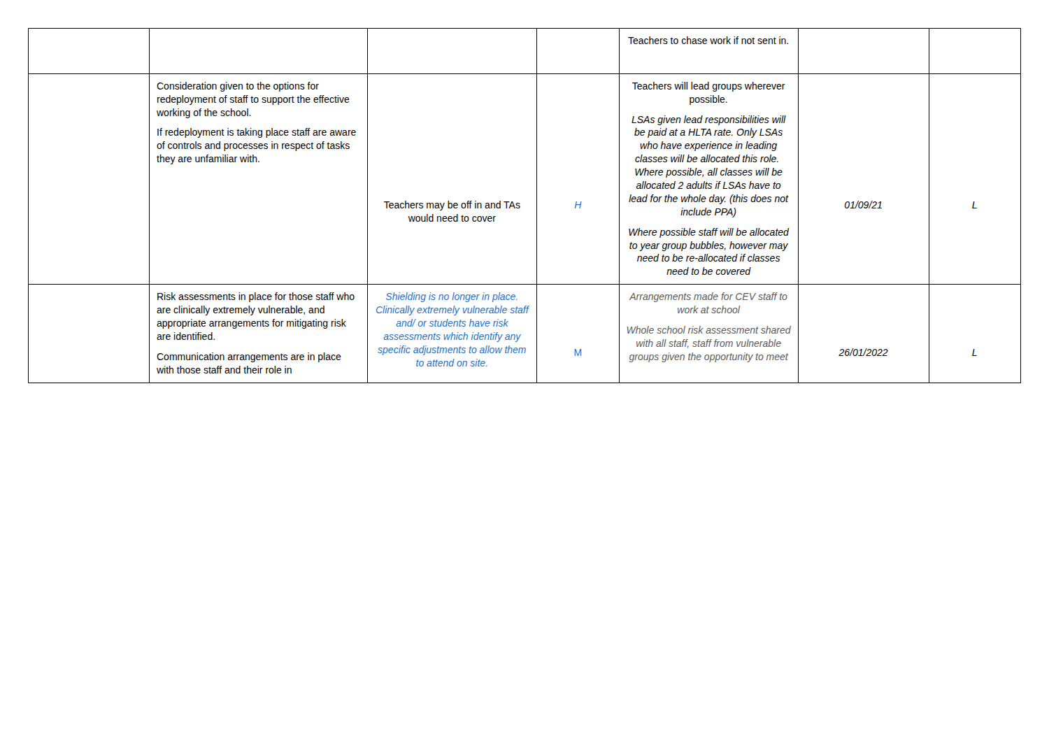| | | | | Teachers to chase work if not sent in. | | |
| | Consideration given to the options for redeployment of staff to support the effective working of the school. If redeployment is taking place staff are aware of controls and processes in respect of tasks they are unfamiliar with. | Teachers may be off in and TAs would need to cover | H | Teachers will lead groups wherever possible. LSAs given lead responsibilities will be paid at a HLTA rate. Only LSAs who have experience in leading classes will be allocated this role. Where possible, all classes will be allocated 2 adults if LSAs have to lead for the whole day. (this does not include PPA) Where possible staff will be allocated to year group bubbles, however may need to be re-allocated if classes need to be covered | 01/09/21 | L |
| | Risk assessments in place for those staff who are clinically extremely vulnerable, and appropriate arrangements for mitigating risk are identified. Communication arrangements are in place with those staff and their role in | Shielding is no longer in place. Clinically extremely vulnerable staff and/ or students have risk assessments which identify any specific adjustments to allow them to attend on site. | M | Arrangements made for CEV staff to work at school Whole school risk assessment shared with all staff, staff from vulnerable groups given the opportunity to meet | 26/01/2022 | L |